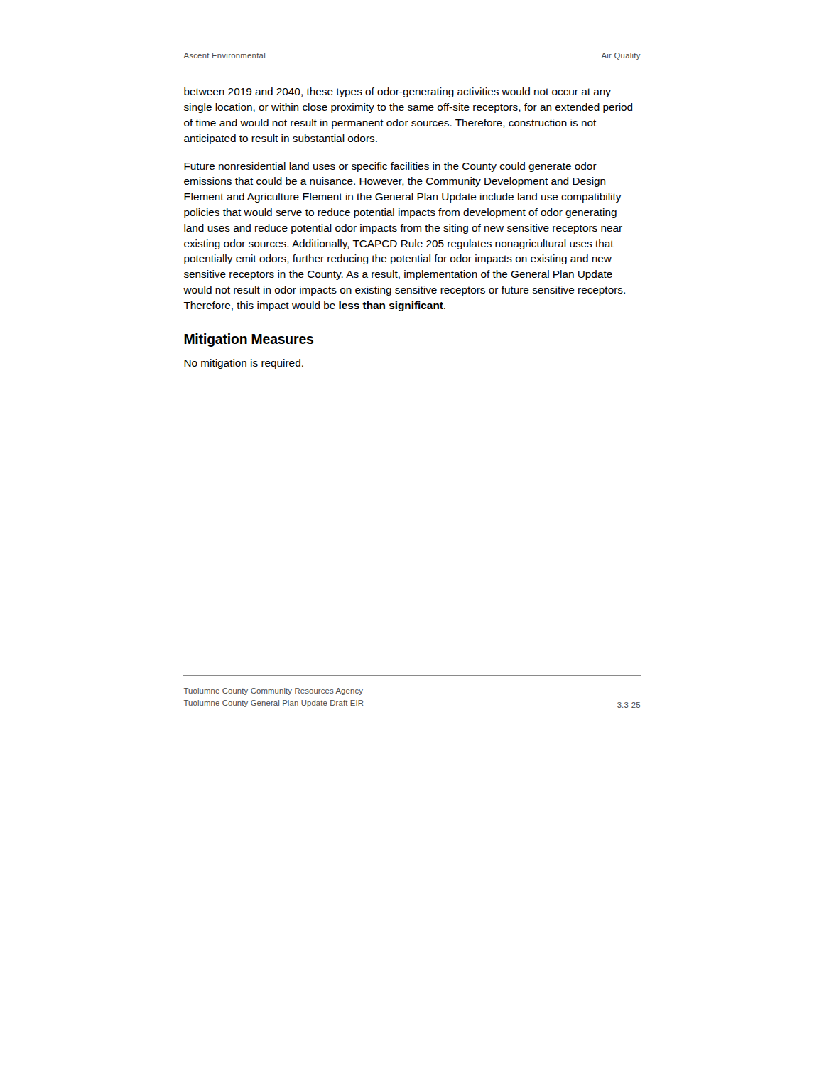Ascent Environmental Air Quality
between 2019 and 2040, these types of odor-generating activities would not occur at any single location, or within close proximity to the same off-site receptors, for an extended period of time and would not result in permanent odor sources. Therefore, construction is not anticipated to result in substantial odors.
Future nonresidential land uses or specific facilities in the County could generate odor emissions that could be a nuisance. However, the Community Development and Design Element and Agriculture Element in the General Plan Update include land use compatibility policies that would serve to reduce potential impacts from development of odor generating land uses and reduce potential odor impacts from the siting of new sensitive receptors near existing odor sources. Additionally, TCAPCD Rule 205 regulates nonagricultural uses that potentially emit odors, further reducing the potential for odor impacts on existing and new sensitive receptors in the County. As a result, implementation of the General Plan Update would not result in odor impacts on existing sensitive receptors or future sensitive receptors. Therefore, this impact would be less than significant.
Mitigation Measures
No mitigation is required.
Tuolumne County Community Resources Agency
Tuolumne County General Plan Update Draft EIR
3.3-25